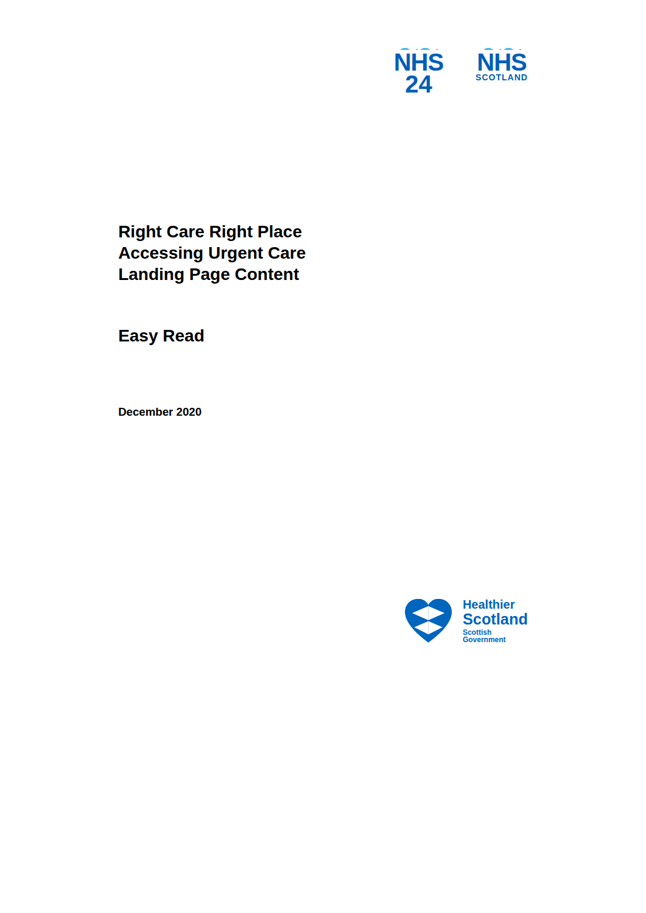〜〜 NHS 24
〜〜 NHS SCOTLAND
Right Care Right Place
Accessing Urgent Care
Landing Page Content
Easy Read
December 2020
Healthier Scotland Scottish Government